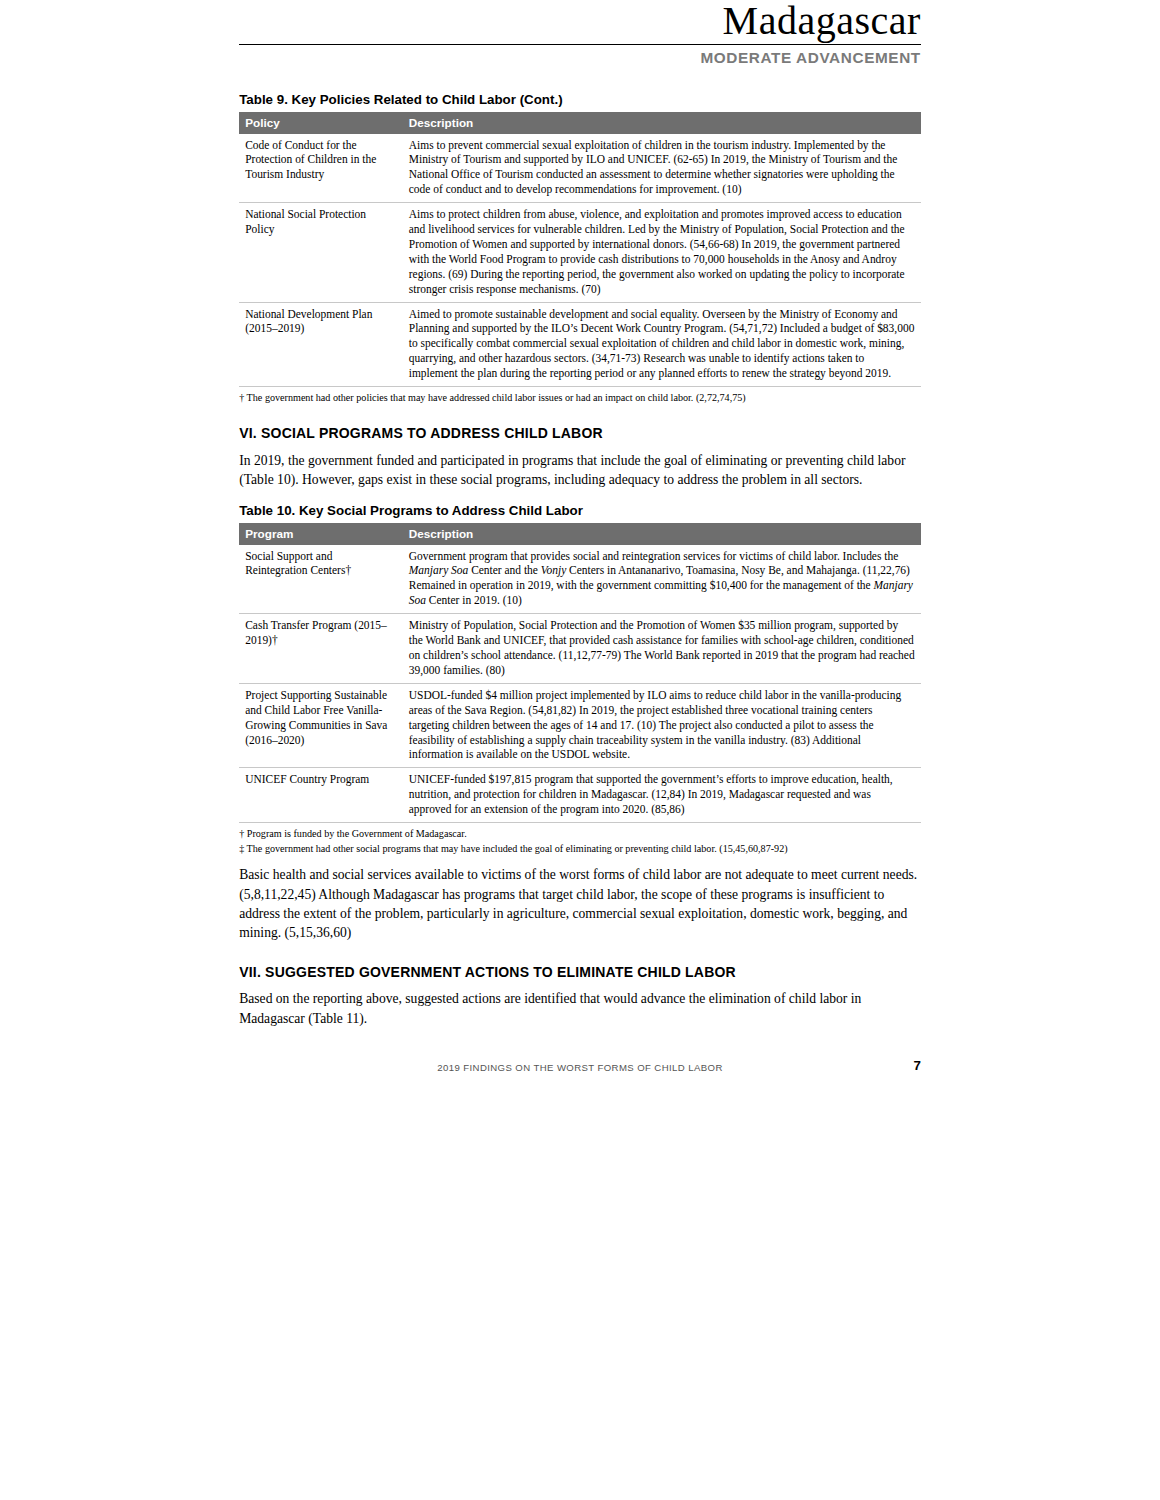Madagascar
MODERATE ADVANCEMENT
Table 9. Key Policies Related to Child Labor (Cont.)
| Policy | Description |
| --- | --- |
| Code of Conduct for the Protection of Children in the Tourism Industry | Aims to prevent commercial sexual exploitation of children in the tourism industry. Implemented by the Ministry of Tourism and supported by ILO and UNICEF. (62-65) In 2019, the Ministry of Tourism and the National Office of Tourism conducted an assessment to determine whether signatories were upholding the code of conduct and to develop recommendations for improvement. (10) |
| National Social Protection Policy | Aims to protect children from abuse, violence, and exploitation and promotes improved access to education and livelihood services for vulnerable children. Led by the Ministry of Population, Social Protection and the Promotion of Women and supported by international donors. (54,66-68) In 2019, the government partnered with the World Food Program to provide cash distributions to 70,000 households in the Anosy and Androy regions. (69) During the reporting period, the government also worked on updating the policy to incorporate stronger crisis response mechanisms. (70) |
| National Development Plan (2015–2019) | Aimed to promote sustainable development and social equality. Overseen by the Ministry of Economy and Planning and supported by the ILO’s Decent Work Country Program. (54,71,72) Included a budget of $83,000 to specifically combat commercial sexual exploitation of children and child labor in domestic work, mining, quarrying, and other hazardous sectors. (34,71-73) Research was unable to identify actions taken to implement the plan during the reporting period or any planned efforts to renew the strategy beyond 2019. |
† The government had other policies that may have addressed child labor issues or had an impact on child labor. (2,72,74,75)
VI. SOCIAL PROGRAMS TO ADDRESS CHILD LABOR
In 2019, the government funded and participated in programs that include the goal of eliminating or preventing child labor (Table 10). However, gaps exist in these social programs, including adequacy to address the problem in all sectors.
Table 10. Key Social Programs to Address Child Labor
| Program | Description |
| --- | --- |
| Social Support and Reintegration Centers† | Government program that provides social and reintegration services for victims of child labor. Includes the Manjary Soa Center and the Vonjy Centers in Antananarivo, Toamasina, Nosy Be, and Mahajanga. (11,22,76) Remained in operation in 2019, with the government committing $10,400 for the management of the Manjary Soa Center in 2019. (10) |
| Cash Transfer Program (2015–2019)† | Ministry of Population, Social Protection and the Promotion of Women $35 million program, supported by the World Bank and UNICEF, that provided cash assistance for families with school-age children, conditioned on children’s school attendance. (11,12,77-79) The World Bank reported in 2019 that the program had reached 39,000 families. (80) |
| Project Supporting Sustainable and Child Labor Free Vanilla-Growing Communities in Sava (2016–2020) | USDOL-funded $4 million project implemented by ILO aims to reduce child labor in the vanilla-producing areas of the Sava Region. (54,81,82) In 2019, the project established three vocational training centers targeting children between the ages of 14 and 17. (10) The project also conducted a pilot to assess the feasibility of establishing a supply chain traceability system in the vanilla industry. (83) Additional information is available on the USDOL website. |
| UNICEF Country Program | UNICEF-funded $197,815 program that supported the government’s efforts to improve education, health, nutrition, and protection for children in Madagascar. (12,84) In 2019, Madagascar requested and was approved for an extension of the program into 2020. (85,86) |
† Program is funded by the Government of Madagascar.
‡ The government had other social programs that may have included the goal of eliminating or preventing child labor. (15,45,60,87-92)
Basic health and social services available to victims of the worst forms of child labor are not adequate to meet current needs. (5,8,11,22,45) Although Madagascar has programs that target child labor, the scope of these programs is insufficient to address the extent of the problem, particularly in agriculture, commercial sexual exploitation, domestic work, begging, and mining. (5,15,36,60)
VII. SUGGESTED GOVERNMENT ACTIONS TO ELIMINATE CHILD LABOR
Based on the reporting above, suggested actions are identified that would advance the elimination of child labor in Madagascar (Table 11).
2019 FINDINGS ON THE WORST FORMS OF CHILD LABOR
7